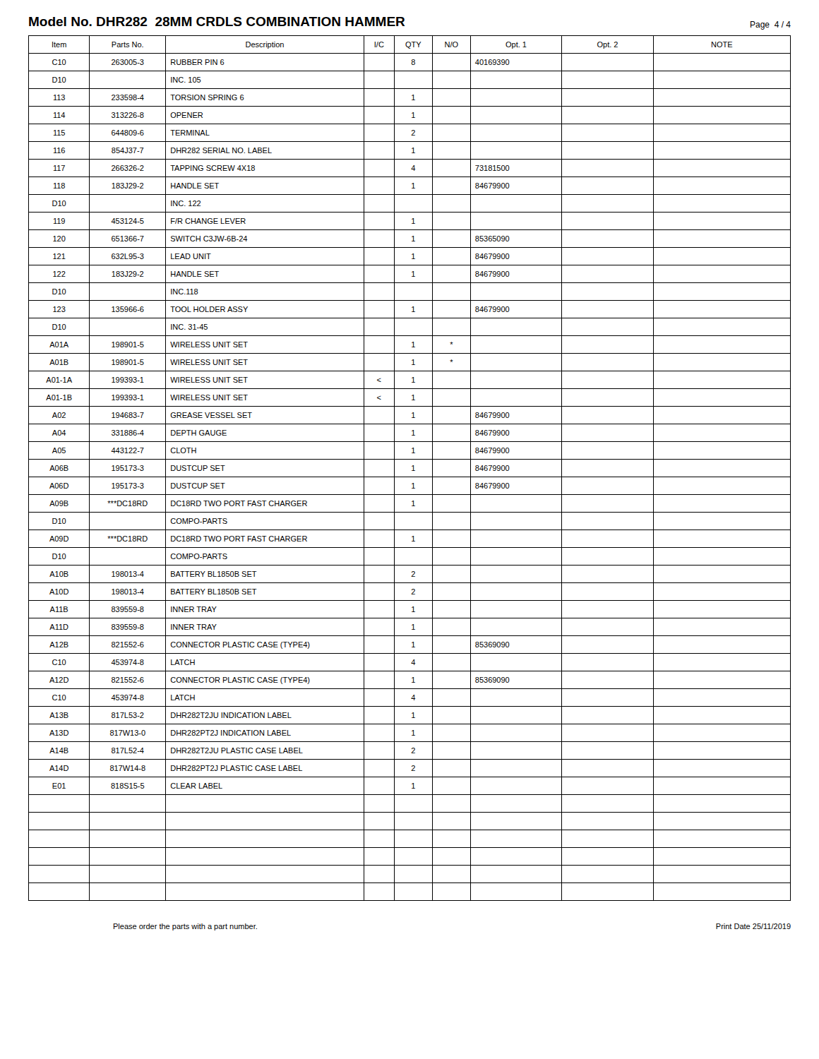Model No. DHR282 28MM CRDLS COMBINATION HAMMER
Page 4 / 4
| Item | Parts No. | Description | I/C | QTY | N/O | Opt. 1 | Opt. 2 | NOTE |
| --- | --- | --- | --- | --- | --- | --- | --- | --- |
| C10 | 263005-3 | RUBBER PIN 6 | | 8 | | 40169390 | | |
| D10 | | INC. 105 | | | | | | |
| 113 | 233598-4 | TORSION SPRING 6 | | 1 | | | | |
| 114 | 313226-8 | OPENER | | 1 | | | | |
| 115 | 644809-6 | TERMINAL | | 2 | | | | |
| 116 | 854J37-7 | DHR282 SERIAL NO. LABEL | | 1 | | | | |
| 117 | 266326-2 | TAPPING SCREW 4X18 | | 4 | | 73181500 | | |
| 118 | 183J29-2 | HANDLE SET | | 1 | | 84679900 | | |
| D10 | | INC. 122 | | | | | | |
| 119 | 453124-5 | F/R CHANGE LEVER | | 1 | | | | |
| 120 | 651366-7 | SWITCH C3JW-6B-24 | | 1 | | 85365090 | | |
| 121 | 632L95-3 | LEAD UNIT | | 1 | | 84679900 | | |
| 122 | 183J29-2 | HANDLE SET | | 1 | | 84679900 | | |
| D10 | | INC.118 | | | | | | |
| 123 | 135966-6 | TOOL HOLDER ASSY | | 1 | | 84679900 | | |
| D10 | | INC. 31-45 | | | | | | |
| A01A | 198901-5 | WIRELESS UNIT SET | | 1 | * | | | |
| A01B | 198901-5 | WIRELESS UNIT SET | | 1 | * | | | |
| A01-1A | 199393-1 | WIRELESS UNIT SET | < | 1 | | | | |
| A01-1B | 199393-1 | WIRELESS UNIT SET | < | 1 | | | | |
| A02 | 194683-7 | GREASE VESSEL SET | | 1 | | 84679900 | | |
| A04 | 331886-4 | DEPTH GAUGE | | 1 | | 84679900 | | |
| A05 | 443122-7 | CLOTH | | 1 | | 84679900 | | |
| A06B | 195173-3 | DUSTCUP SET | | 1 | | 84679900 | | |
| A06D | 195173-3 | DUSTCUP SET | | 1 | | 84679900 | | |
| A09B | ***DC18RD | DC18RD TWO PORT FAST CHARGER | | 1 | | | | |
| D10 | | COMPO-PARTS | | | | | | |
| A09D | ***DC18RD | DC18RD TWO PORT FAST CHARGER | | 1 | | | | |
| D10 | | COMPO-PARTS | | | | | | |
| A10B | 198013-4 | BATTERY BL1850B SET | | 2 | | | | |
| A10D | 198013-4 | BATTERY BL1850B SET | | 2 | | | | |
| A11B | 839559-8 | INNER TRAY | | 1 | | | | |
| A11D | 839559-8 | INNER TRAY | | 1 | | | | |
| A12B | 821552-6 | CONNECTOR PLASTIC CASE (TYPE4) | | 1 | | 85369090 | | |
| C10 | 453974-8 | LATCH | | 4 | | | | |
| A12D | 821552-6 | CONNECTOR PLASTIC CASE (TYPE4) | | 1 | | 85369090 | | |
| C10 | 453974-8 | LATCH | | 4 | | | | |
| A13B | 817L53-2 | DHR282T2JU INDICATION LABEL | | 1 | | | | |
| A13D | 817W13-0 | DHR282PT2J INDICATION LABEL | | 1 | | | | |
| A14B | 817L52-4 | DHR282T2JU PLASTIC CASE LABEL | | 2 | | | | |
| A14D | 817W14-8 | DHR282PT2J PLASTIC CASE LABEL | | 2 | | | | |
| E01 | 818S15-5 | CLEAR LABEL | | 1 | | | | |
Please order the parts with a part number.
Print Date 25/11/2019